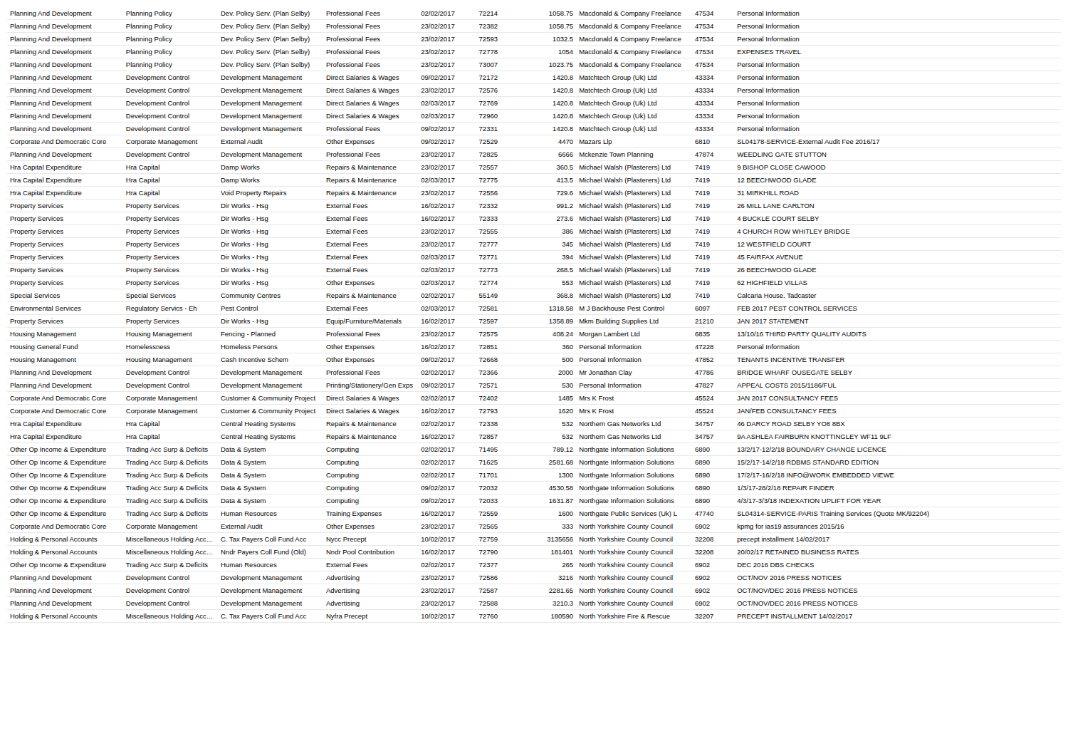| Planning And Development | Planning Policy | Dev. Policy Serv. (Plan Selby) | Professional Fees | 02/02/2017 | 72214 | 1058.75 | Macdonald & Company Freelance | 47534 | Personal Information | |
| Planning And Development | Planning Policy | Dev. Policy Serv. (Plan Selby) | Professional Fees | 23/02/2017 | 72382 | 1058.75 | Macdonald & Company Freelance | 47534 | Personal Information | |
| Planning And Development | Planning Policy | Dev. Policy Serv. (Plan Selby) | Professional Fees | 23/02/2017 | 72593 | 1032.5 | Macdonald & Company Freelance | 47534 | Personal Information | |
| Planning And Development | Planning Policy | Dev. Policy Serv. (Plan Selby) | Professional Fees | 23/02/2017 | 72778 | 1054 | Macdonald & Company Freelance | 47534 | EXPENSES TRAVEL | |
| Planning And Development | Planning Policy | Dev. Policy Serv. (Plan Selby) | Professional Fees | 23/02/2017 | 73007 | 1023.75 | Macdonald & Company Freelance | 47534 | Personal Information | |
| Planning And Development | Development Control | Development Management | Direct Salaries & Wages | 09/02/2017 | 72172 | 1420.8 | Matchtech Group (Uk) Ltd | 43334 | Personal Information | |
| Planning And Development | Development Control | Development Management | Direct Salaries & Wages | 23/02/2017 | 72576 | 1420.8 | Matchtech Group (Uk) Ltd | 43334 | Personal Information | |
| Planning And Development | Development Control | Development Management | Direct Salaries & Wages | 02/03/2017 | 72769 | 1420.8 | Matchtech Group (Uk) Ltd | 43334 | Personal Information | |
| Planning And Development | Development Control | Development Management | Direct Salaries & Wages | 02/03/2017 | 72960 | 1420.8 | Matchtech Group (Uk) Ltd | 43334 | Personal Information | |
| Planning And Development | Development Control | Development Management | Professional Fees | 09/02/2017 | 72331 | 1420.8 | Matchtech Group (Uk) Ltd | 43334 | Personal Information | |
| Corporate And Democratic Core | Corporate Management | External Audit | Other Expenses | 09/02/2017 | 72529 | 4470 | Mazars Llp | 6810 | SL04178-SERVICE-External Audit Fee 2016/17 | |
| Planning And Development | Development Control | Development Management | Professional Fees | 23/02/2017 | 72825 | 6666 | Mckenzie Town Planning | 47874 | WEEDLING GATE STUTTON | |
| Hra Capital Expenditure | Hra Capital | Damp Works | Repairs & Maintenance | 23/02/2017 | 72557 | 360.5 | Michael Walsh (Plasterers) Ltd | 7419 | 9 BISHOP CLOSE CAWOOD | |
| Hra Capital Expenditure | Hra Capital | Damp Works | Repairs & Maintenance | 02/03/2017 | 72775 | 413.5 | Michael Walsh (Plasterers) Ltd | 7419 | 12 BEECHWOOD GLADE | |
| Hra Capital Expenditure | Hra Capital | Void Property Repairs | Repairs & Maintenance | 23/02/2017 | 72556 | 729.6 | Michael Walsh (Plasterers) Ltd | 7419 | 31 MIRKHILL ROAD | |
| Property Services | Property Services | Dir Works - Hsg | External Fees | 16/02/2017 | 72332 | 991.2 | Michael Walsh (Plasterers) Ltd | 7419 | 26 MILL LANE CARLTON | |
| Property Services | Property Services | Dir Works - Hsg | External Fees | 16/02/2017 | 72333 | 273.6 | Michael Walsh (Plasterers) Ltd | 7419 | 4 BUCKLE COURT SELBY | |
| Property Services | Property Services | Dir Works - Hsg | External Fees | 23/02/2017 | 72555 | 386 | Michael Walsh (Plasterers) Ltd | 7419 | 4 CHURCH ROW WHITLEY BRIDGE | |
| Property Services | Property Services | Dir Works - Hsg | External Fees | 23/02/2017 | 72777 | 345 | Michael Walsh (Plasterers) Ltd | 7419 | 12 WESTFIELD COURT | |
| Property Services | Property Services | Dir Works - Hsg | External Fees | 02/03/2017 | 72771 | 394 | Michael Walsh (Plasterers) Ltd | 7419 | 45 FAIRFAX AVENUE | |
| Property Services | Property Services | Dir Works - Hsg | External Fees | 02/03/2017 | 72773 | 268.5 | Michael Walsh (Plasterers) Ltd | 7419 | 26 BEECHWOOD GLADE | |
| Property Services | Property Services | Dir Works - Hsg | Other Expenses | 02/03/2017 | 72774 | 553 | Michael Walsh (Plasterers) Ltd | 7419 | 62 HIGHFIELD VILLAS | |
| Special Services | Special Services | Community Centres | Repairs & Maintenance | 02/02/2017 | 55149 | 368.8 | Michael Walsh (Plasterers) Ltd | 7419 | Calcaria House. Tadcaster | |
| Environmental Services | Regulatory Servics - Eh | Pest Control | External Fees | 02/03/2017 | 72581 | 1318.58 | M J Backhouse Pest Control | 6097 | FEB 2017 PEST CONTROL SERVICES | |
| Property Services | Property Services | Dir Works - Hsg | Equip/Furniture/Materials | 16/02/2017 | 72597 | 1358.89 | Mkm Building Supplies Ltd | 21210 | JAN 2017 STATEMENT | |
| Housing Management | Housing Management | Fencing - Planned | Professional Fees | 23/02/2017 | 72575 | 408.24 | Morgan Lambert Ltd | 6835 | 13/10/16 THIRD PARTY QUALITY AUDITS | |
| Housing General Fund | Homelessness | Homeless Persons | Other Expenses | 16/02/2017 | 72851 | 360 | Personal Information | 47228 | Personal Information | |
| Housing Management | Housing Management | Cash Incentive Schem | Other Expenses | 09/02/2017 | 72668 | 500 | Personal Information | 47852 | TENANTS INCENTIVE TRANSFER | |
| Planning And Development | Development Control | Development Management | Professional Fees | 02/02/2017 | 72366 | 2000 | Mr Jonathan Clay | 47786 | BRIDGE WHARF OUSEGATE SELBY | |
| Planning And Development | Development Control | Development Management | Printing/Stationery/Gen Exps | 09/02/2017 | 72571 | 530 | Personal Information | 47827 | APPEAL COSTS 2015/1186/FUL | |
| Corporate And Democratic Core | Corporate Management | Customer & Community Project | Direct Salaries & Wages | 02/02/2017 | 72402 | 1485 | Mrs K Frost | 45524 | JAN 2017 CONSULTANCY FEES | |
| Corporate And Democratic Core | Corporate Management | Customer & Community Project | Direct Salaries & Wages | 16/02/2017 | 72793 | 1620 | Mrs K Frost | 45524 | JAN/FEB CONSULTANCY FEES | |
| Hra Capital Expenditure | Hra Capital | Central Heating Systems | Repairs & Maintenance | 02/02/2017 | 72338 | 532 | Northern Gas Networks Ltd | 34757 | 46 DARCY ROAD SELBY YO8 8BX | |
| Hra Capital Expenditure | Hra Capital | Central Heating Systems | Repairs & Maintenance | 16/02/2017 | 72857 | 532 | Northern Gas Networks Ltd | 34757 | 9A ASHLEA FAIRBURN KNOTTINGLEY WF11 9LF | |
| Other Op Income & Expenditure | Trading Acc Surp & Deficits | Data & System | Computing | 02/02/2017 | 71495 | 789.12 | Northgate Information Solutions | 6890 | 13/2/17-12/2/18 BOUNDARY CHANGE LICENCE | |
| Other Op Income & Expenditure | Trading Acc Surp & Deficits | Data & System | Computing | 02/02/2017 | 71625 | 2581.68 | Northgate Information Solutions | 6890 | 15/2/17-14/2/18 RDBMS STANDARD EDITION | |
| Other Op Income & Expenditure | Trading Acc Surp & Deficits | Data & System | Computing | 02/02/2017 | 71701 | 1300 | Northgate Information Solutions | 6890 | 17/2/17-16/2/18 INFO@WORK EMBEDDED VIEWE | |
| Other Op Income & Expenditure | Trading Acc Surp & Deficits | Data & System | Computing | 09/02/2017 | 72032 | 4530.58 | Northgate Information Solutions | 6890 | 1/3/17-28/2/18 REPAIR FINDER | |
| Other Op Income & Expenditure | Trading Acc Surp & Deficits | Data & System | Computing | 09/02/2017 | 72033 | 1631.87 | Northgate Information Solutions | 6890 | 4/3/17-3/3/18 INDEXATION UPLIFT FOR YEAR | |
| Other Op Income & Expenditure | Trading Acc Surp & Deficits | Human Resources | Training Expenses | 16/02/2017 | 72559 | 1600 | Northgate Public Services (Uk) L | 47740 | SL04314-SERVICE-PARIS Training Services (Quote MK/92204) | |
| Corporate And Democratic Core | Corporate Management | External Audit | Other Expenses | 23/02/2017 | 72565 | 333 | North Yorkshire County Council | 6902 | kpmg for ias19 assurances 2015/16 | |
| Holding & Personal Accounts | Miscellaneous Holding Accounts | C. Tax Payers Coll Fund Acc | Nycc Precept | 10/02/2017 | 72759 | 3135656 | North Yorkshire County Council | 32208 | precept installment 14/02/2017 | |
| Holding & Personal Accounts | Miscellaneous Holding Accounts | Nndr Payers Coll Fund (Old) | Nndr Pool Contribution | 16/02/2017 | 72790 | 181401 | North Yorkshire County Council | 32208 | 20/02/17 RETAINED BUSINESS RATES | |
| Other Op Income & Expenditure | Trading Acc Surp & Deficits | Human Resources | External Fees | 02/02/2017 | 72377 | 265 | North Yorkshire County Council | 6902 | DEC 2016 DBS CHECKS | |
| Planning And Development | Development Control | Development Management | Advertising | 23/02/2017 | 72586 | 3216 | North Yorkshire County Council | 6902 | OCT/NOV 2016 PRESS NOTICES | |
| Planning And Development | Development Control | Development Management | Advertising | 23/02/2017 | 72587 | 2281.65 | North Yorkshire County Council | 6902 | OCT/NOV/DEC 2016 PRESS NOTICES | |
| Planning And Development | Development Control | Development Management | Advertising | 23/02/2017 | 72588 | 3210.3 | North Yorkshire County Council | 6902 | OCT/NOV/DEC 2016 PRESS NOTICES | |
| Holding & Personal Accounts | Miscellaneous Holding Accounts | C. Tax Payers Coll Fund Acc | Nyfra Precept | 10/02/2017 | 72760 | 180590 | North Yorkshire Fire & Rescue | 32207 | PRECEPT INSTALLMENT 14/02/2017 | |